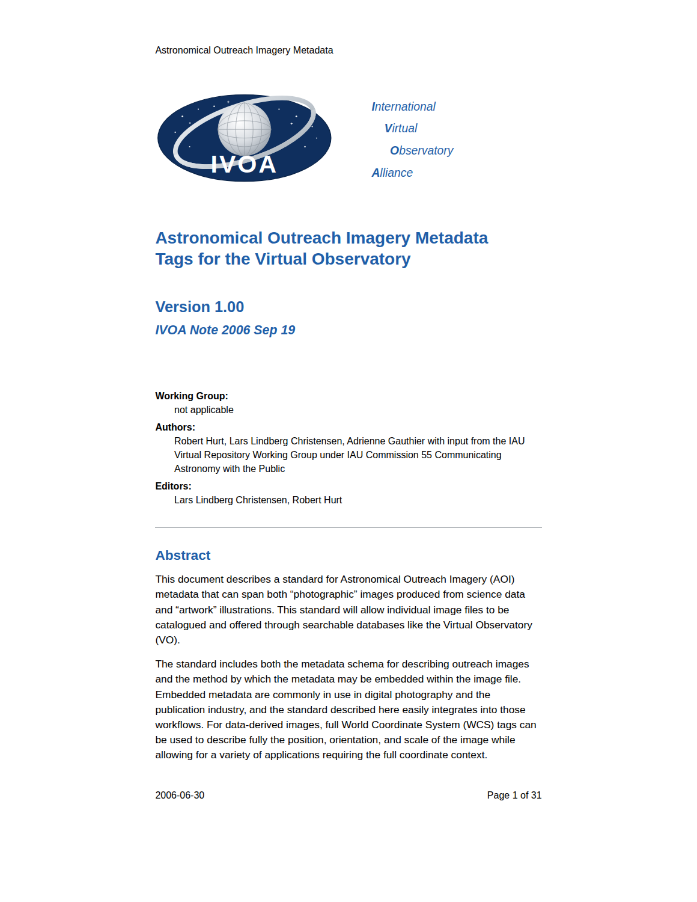Astronomical Outreach Imagery Metadata
IVOA logo IVOA
International
Virtual
Observatory
Alliance
Astronomical Outreach Imagery Metadata
Tags for the Virtual Observatory
Version 1.00
IVOA Note 2006 Sep 19
Working Group:
not applicable
Authors:
Robert Hurt, Lars Lindberg Christensen, Adrienne Gauthier with input from the IAU Virtual Repository Working Group under IAU Commission 55 Communicating Astronomy with the Public
Editors:
Lars Lindberg Christensen, Robert Hurt
Abstract
This document describes a standard for Astronomical Outreach Imagery (AOI) metadata that can span both “photographic” images produced from science data and “artwork” illustrations. This standard will allow individual image files to be catalogued and offered through searchable databases like the Virtual Observatory (VO).
The standard includes both the metadata schema for describing outreach images and the method by which the metadata may be embedded within the image file. Embedded metadata are commonly in use in digital photography and the publication industry, and the standard described here easily integrates into those workflows. For data-derived images, full World Coordinate System (WCS) tags can be used to describe fully the position, orientation, and scale of the image while allowing for a variety of applications requiring the full coordinate context.
2006-06-30 Page 1 of 31